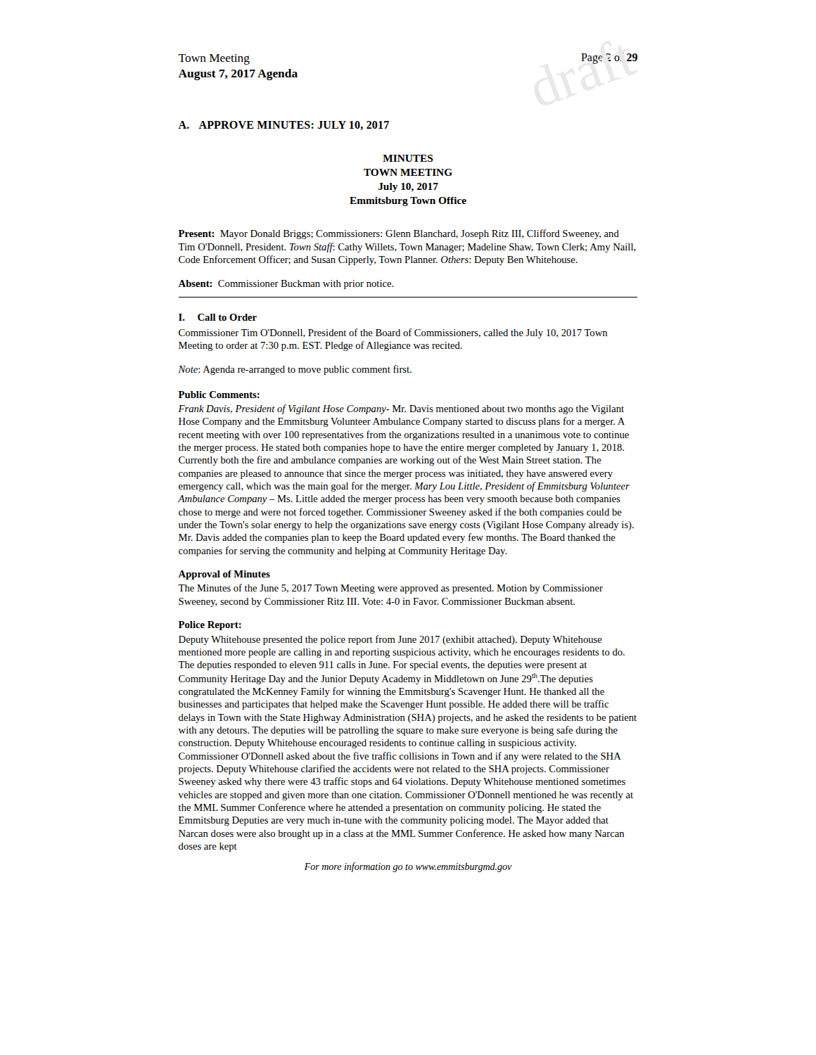draft
Town Meeting
August 7, 2017 Agenda
Page 2 of 29
A. APPROVE MINUTES: JULY 10, 2017
MINUTES
TOWN MEETING
July 10, 2017
Emmitsburg Town Office
Present: Mayor Donald Briggs; Commissioners: Glenn Blanchard, Joseph Ritz III, Clifford Sweeney, and Tim O'Donnell, President. Town Staff: Cathy Willets, Town Manager; Madeline Shaw, Town Clerk; Amy Naill, Code Enforcement Officer; and Susan Cipperly, Town Planner. Others: Deputy Ben Whitehouse.
Absent: Commissioner Buckman with prior notice.
I. Call to Order
Commissioner Tim O'Donnell, President of the Board of Commissioners, called the July 10, 2017 Town Meeting to order at 7:30 p.m. EST. Pledge of Allegiance was recited.
Note: Agenda re-arranged to move public comment first.
Public Comments:
Frank Davis, President of Vigilant Hose Company- Mr. Davis mentioned about two months ago the Vigilant Hose Company and the Emmitsburg Volunteer Ambulance Company started to discuss plans for a merger. A recent meeting with over 100 representatives from the organizations resulted in a unanimous vote to continue the merger process. He stated both companies hope to have the entire merger completed by January 1, 2018. Currently both the fire and ambulance companies are working out of the West Main Street station. The companies are pleased to announce that since the merger process was initiated, they have answered every emergency call, which was the main goal for the merger. Mary Lou Little, President of Emmitsburg Volunteer Ambulance Company – Ms. Little added the merger process has been very smooth because both companies chose to merge and were not forced together. Commissioner Sweeney asked if the both companies could be under the Town's solar energy to help the organizations save energy costs (Vigilant Hose Company already is). Mr. Davis added the companies plan to keep the Board updated every few months. The Board thanked the companies for serving the community and helping at Community Heritage Day.
Approval of Minutes
The Minutes of the June 5, 2017 Town Meeting were approved as presented. Motion by Commissioner Sweeney, second by Commissioner Ritz III. Vote: 4-0 in Favor. Commissioner Buckman absent.
Police Report:
Deputy Whitehouse presented the police report from June 2017 (exhibit attached). Deputy Whitehouse mentioned more people are calling in and reporting suspicious activity, which he encourages residents to do. The deputies responded to eleven 911 calls in June. For special events, the deputies were present at Community Heritage Day and the Junior Deputy Academy in Middletown on June 29th.The deputies congratulated the McKenney Family for winning the Emmitsburg's Scavenger Hunt. He thanked all the businesses and participates that helped make the Scavenger Hunt possible. He added there will be traffic delays in Town with the State Highway Administration (SHA) projects, and he asked the residents to be patient with any detours. The deputies will be patrolling the square to make sure everyone is being safe during the construction. Deputy Whitehouse encouraged residents to continue calling in suspicious activity. Commissioner O'Donnell asked about the five traffic collisions in Town and if any were related to the SHA projects. Deputy Whitehouse clarified the accidents were not related to the SHA projects. Commissioner Sweeney asked why there were 43 traffic stops and 64 violations. Deputy Whitehouse mentioned sometimes vehicles are stopped and given more than one citation. Commissioner O'Donnell mentioned he was recently at the MML Summer Conference where he attended a presentation on community policing. He stated the Emmitsburg Deputies are very much in-tune with the community policing model. The Mayor added that Narcan doses were also brought up in a class at the MML Summer Conference. He asked how many Narcan doses are kept
For more information go to www.emmitsburgmd.gov